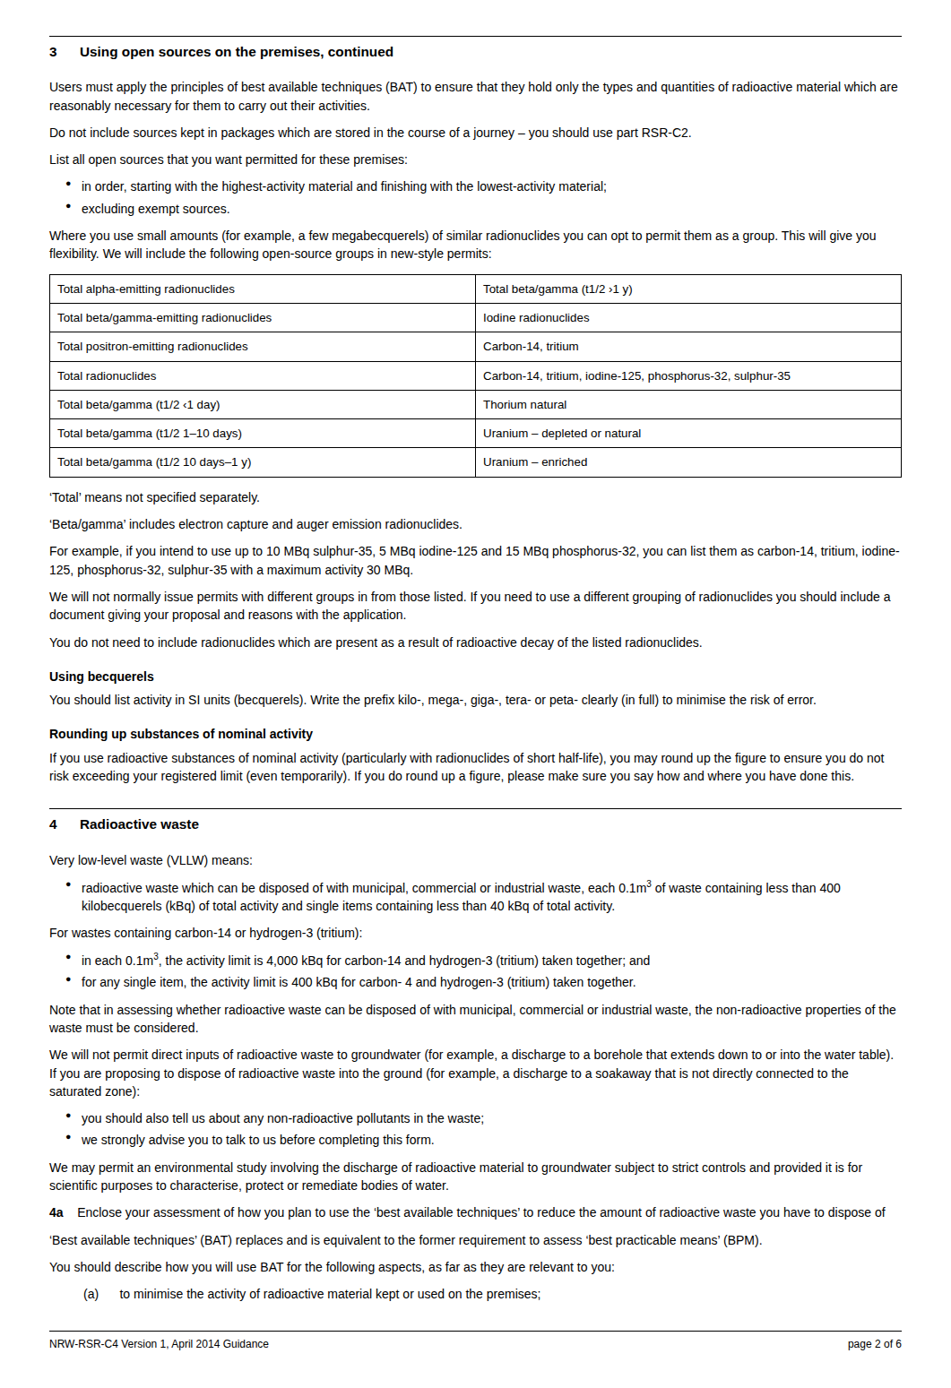3 Using open sources on the premises, continued
Users must apply the principles of best available techniques (BAT) to ensure that they hold only the types and quantities of radioactive material which are reasonably necessary for them to carry out their activities.
Do not include sources kept in packages which are stored in the course of a journey – you should use part RSR-C2.
List all open sources that you want permitted for these premises:
in order, starting with the highest-activity material and finishing with the lowest-activity material;
excluding exempt sources.
Where you use small amounts (for example, a few megabecquerels) of similar radionuclides you can opt to permit them as a group. This will give you flexibility. We will include the following open-source groups in new-style permits:
| Total alpha-emitting radionuclides | Total beta/gamma (t1/2 ›1 y) |
| Total beta/gamma-emitting radionuclides | Iodine radionuclides |
| Total positron-emitting radionuclides | Carbon-14, tritium |
| Total radionuclides | Carbon-14, tritium, iodine-125, phosphorus-32, sulphur-35 |
| Total beta/gamma (t1/2 ‹1 day) | Thorium natural |
| Total beta/gamma (t1/2 1–10 days) | Uranium – depleted or natural |
| Total beta/gamma (t1/2 10 days–1 y) | Uranium – enriched |
‘Total’ means not specified separately.
‘Beta/gamma’ includes electron capture and auger emission radionuclides.
For example, if you intend to use up to 10 MBq sulphur-35, 5 MBq iodine-125 and 15 MBq phosphorus-32, you can list them as carbon-14, tritium, iodine-125, phosphorus-32, sulphur-35 with a maximum activity 30 MBq.
We will not normally issue permits with different groups in from those listed. If you need to use a different grouping of radionuclides you should include a document giving your proposal and reasons with the application.
You do not need to include radionuclides which are present as a result of radioactive decay of the listed radionuclides.
Using becquerels
You should list activity in SI units (becquerels). Write the prefix kilo-, mega-, giga-, tera- or peta- clearly (in full) to minimise the risk of error.
Rounding up substances of nominal activity
If you use radioactive substances of nominal activity (particularly with radionuclides of short half-life), you may round up the figure to ensure you do not risk exceeding your registered limit (even temporarily). If you do round up a figure, please make sure you say how and where you have done this.
4 Radioactive waste
Very low-level waste (VLLW) means:
radioactive waste which can be disposed of with municipal, commercial or industrial waste, each 0.1m3 of waste containing less than 400 kilobecquerels (kBq) of total activity and single items containing less than 40 kBq of total activity.
For wastes containing carbon-14 or hydrogen-3 (tritium):
in each 0.1m3, the activity limit is 4,000 kBq for carbon-14 and hydrogen-3 (tritium) taken together; and
for any single item, the activity limit is 400 kBq for carbon- 4 and hydrogen-3 (tritium) taken together.
Note that in assessing whether radioactive waste can be disposed of with municipal, commercial or industrial waste, the non-radioactive properties of the waste must be considered.
We will not permit direct inputs of radioactive waste to groundwater (for example, a discharge to a borehole that extends down to or into the water table). If you are proposing to dispose of radioactive waste into the ground (for example, a discharge to a soakaway that is not directly connected to the saturated zone):
you should also tell us about any non-radioactive pollutants in the waste;
we strongly advise you to talk to us before completing this form.
We may permit an environmental study involving the discharge of radioactive material to groundwater subject to strict controls and provided it is for scientific purposes to characterise, protect or remediate bodies of water.
4a Enclose your assessment of how you plan to use the ‘best available techniques’ to reduce the amount of radioactive waste you have to dispose of
‘Best available techniques’ (BAT) replaces and is equivalent to the former requirement to assess ‘best practicable means’ (BPM).
You should describe how you will use BAT for the following aspects, as far as they are relevant to you:
(a) to minimise the activity of radioactive material kept or used on the premises;
NRW-RSR-C4 Version 1, April 2014 Guidance page 2 of 6